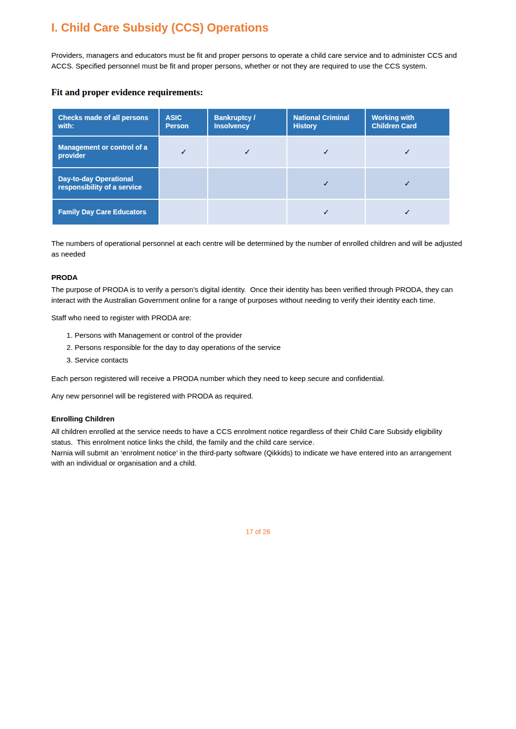I. Child Care Subsidy (CCS) Operations
Providers, managers and educators must be fit and proper persons to operate a child care service and to administer CCS and ACCS. Specified personnel must be fit and proper persons, whether or not they are required to use the CCS system.
Fit and proper evidence requirements:
| Checks made of all persons with: | ASIC Person | Bankruptcy / Insolvency | National Criminal History | Working with Children Card |
| --- | --- | --- | --- | --- |
| Management or control of a provider | ✓ | ✓ | ✓ | ✓ |
| Day-to-day Operational responsibility of a service | | | ✓ | ✓ |
| Family Day Care Educators | | | ✓ | ✓ |
The numbers of operational personnel at each centre will be determined by the number of enrolled children and will be adjusted as needed
PRODA
The purpose of PRODA is to verify a person’s digital identity. Once their identity has been verified through PRODA, they can interact with the Australian Government online for a range of purposes without needing to verify their identity each time.
Staff who need to register with PRODA are:
Persons with Management or control of the provider
Persons responsible for the day to day operations of the service
Service contacts
Each person registered will receive a PRODA number which they need to keep secure and confidential.
Any new personnel will be registered with PRODA as required.
Enrolling Children
All children enrolled at the service needs to have a CCS enrolment notice regardless of their Child Care Subsidy eligibility status. This enrolment notice links the child, the family and the child care service.
Narnia will submit an ‘enrolment notice’ in the third-party software (Qikkids) to indicate we have entered into an arrangement with an individual or organisation and a child.
17 of 26